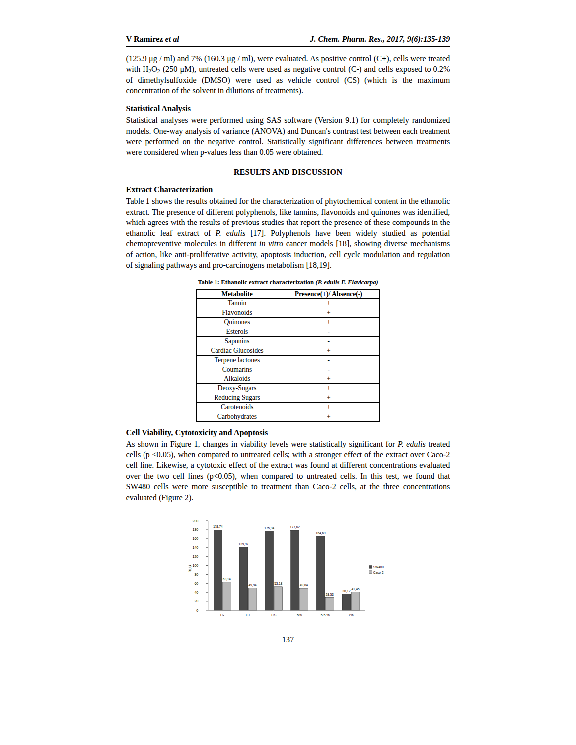V Ramírez et al
J. Chem. Pharm. Res., 2017, 9(6):135-139
(125.9 μg / ml) and 7% (160.3 μg / ml), were evaluated. As positive control (C+), cells were treated with H2O2 (250 μM), untreated cells were used as negative control (C-) and cells exposed to 0.2% of dimethylsulfoxide (DMSO) were used as vehicle control (CS) (which is the maximum concentration of the solvent in dilutions of treatments).
Statistical Analysis
Statistical analyses were performed using SAS software (Version 9.1) for completely randomized models. One-way analysis of variance (ANOVA) and Duncan's contrast test between each treatment were performed on the negative control. Statistically significant differences between treatments were considered when p-values less than 0.05 were obtained.
RESULTS AND DISCUSSION
Extract Characterization
Table 1 shows the results obtained for the characterization of phytochemical content in the ethanolic extract. The presence of different polyphenols, like tannins, flavonoids and quinones was identified, which agrees with the results of previous studies that report the presence of these compounds in the ethanolic leaf extract of P. edulis [17]. Polyphenols have been widely studied as potential chemopreventive molecules in different in vitro cancer models [18], showing diverse mechanisms of action, like anti-proliferative activity, apoptosis induction, cell cycle modulation and regulation of signaling pathways and pro-carcinogens metabolism [18,19].
Table 1: Ethanolic extract characterization (P. edulis F. Flavicarpa)
| Metabolite | Presence(+)/ Absence(-) |
| --- | --- |
| Tannin | + |
| Flavonoids | + |
| Quinones | + |
| Esterols | - |
| Saponins | - |
| Cardiac Glucosides | + |
| Terpene lactones | - |
| Coumarins | - |
| Alkaloids | + |
| Deoxy-Sugars | + |
| Reducing Sugars | + |
| Carotenoids | + |
| Carbohydrates | + |
Cell Viability, Cytotoxicity and Apoptosis
As shown in Figure 1, changes in viability levels were statistically significant for P. edulis treated cells (p <0.05), when compared to untreated cells; with a stronger effect of the extract over Caco-2 cell line. Likewise, a cytotoxic effect of the extract was found at different concentrations evaluated over the two cell lines (p<0.05), when compared to untreated cells. In this test, we found that SW480 cells were more susceptible to treatment than Caco-2 cells, at the three concentrations evaluated (Figure 2).
200 180 160 140 120 100 80 60 40 20 0 RLU C- : 178.74 dark, 63.14 light 178,74 63,14 139,97 49,94 175,94 53,18 177,62 49,64 164,69 28,53 36,12 41,45 C- C+ CS 5% 5.5 % 7% SW480 Caco-2
137